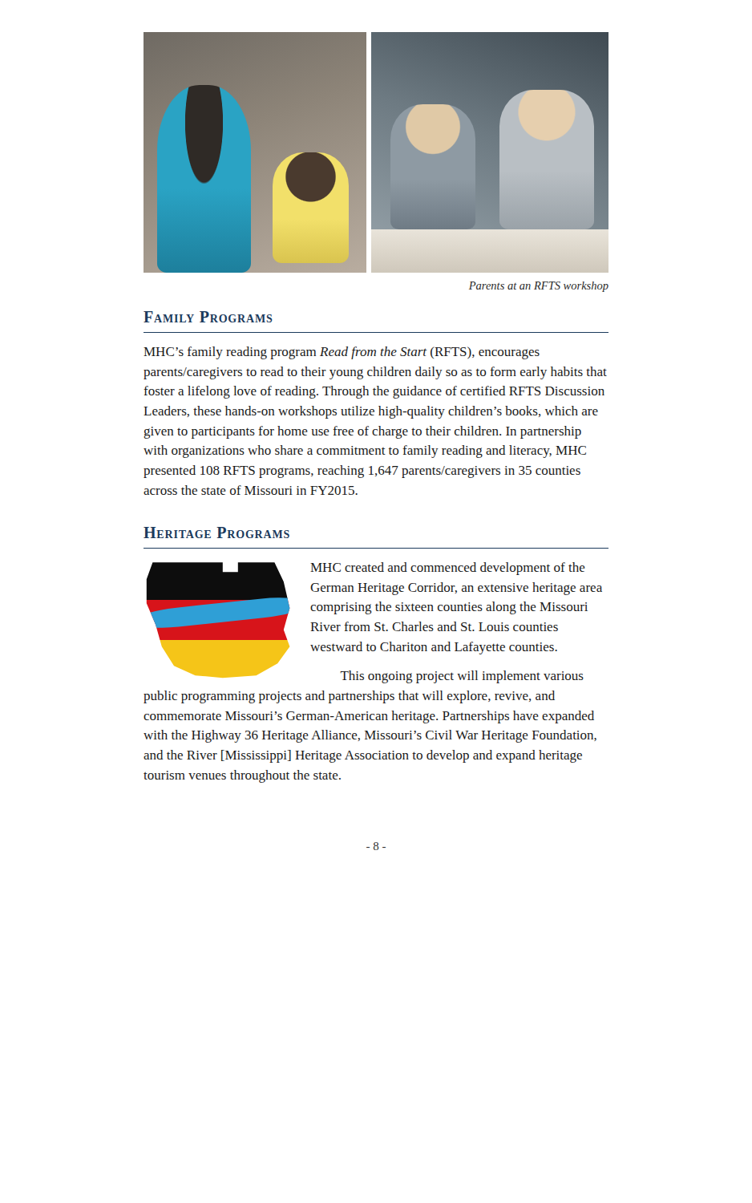Parents at an RFTS workshop
Family Programs
MHC’s family reading program Read from the Start (RFTS), encourages parents/caregivers to read to their young children daily so as to form early habits that foster a lifelong love of reading. Through the guidance of certified RFTS Discussion Leaders, these hands-on workshops utilize high-quality children’s books, which are given to participants for home use free of charge to their children. In partnership with organizations who share a commitment to family reading and literacy, MHC presented 108 RFTS programs, reaching 1,647 parents/caregivers in 35 counties across the state of Missouri in FY2015.
Heritage Programs
MHC created and commenced development of the German Heritage Corridor, an extensive heritage area comprising the sixteen counties along the Missouri River from St. Charles and St. Louis counties westward to Chariton and Lafayette counties.
This ongoing project will implement various public programming projects and partnerships that will explore, revive, and commemorate Missouri’s German-American heritage. Partnerships have expanded with the Highway 36 Heritage Alliance, Missouri’s Civil War Heritage Foundation, and the River [Mississippi] Heritage Association to develop and expand heritage tourism venues throughout the state.
- 8 -